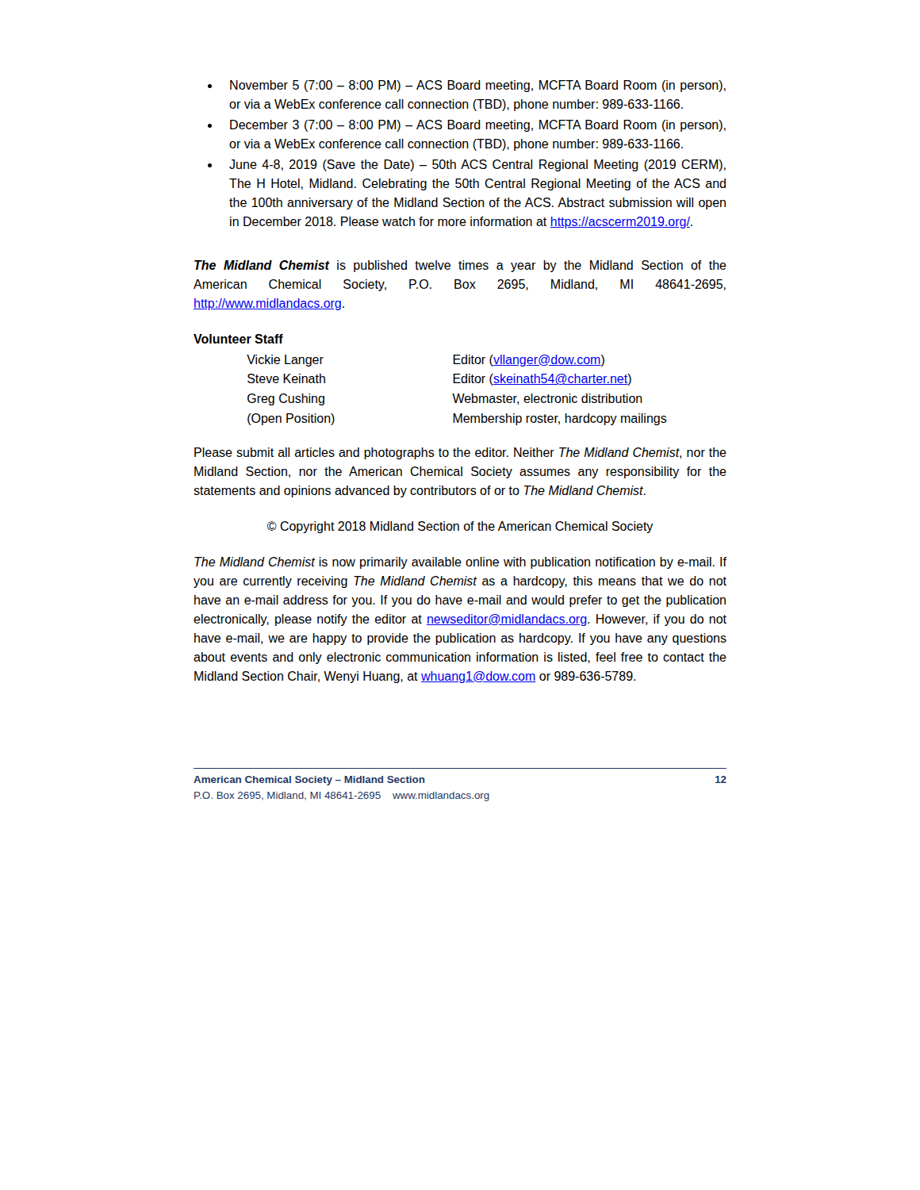November 5 (7:00 – 8:00 PM) – ACS Board meeting, MCFTA Board Room (in person), or via a WebEx conference call connection (TBD), phone number: 989-633-1166.
December 3 (7:00 – 8:00 PM) – ACS Board meeting, MCFTA Board Room (in person), or via a WebEx conference call connection (TBD), phone number: 989-633-1166.
June 4-8, 2019 (Save the Date) – 50th ACS Central Regional Meeting (2019 CERM), The H Hotel, Midland. Celebrating the 50th Central Regional Meeting of the ACS and the 100th anniversary of the Midland Section of the ACS. Abstract submission will open in December 2018. Please watch for more information at https://acscerm2019.org/.
The Midland Chemist is published twelve times a year by the Midland Section of the American Chemical Society, P.O. Box 2695, Midland, MI 48641-2695, http://www.midlandacs.org.
Volunteer Staff
| Vickie Langer | Editor ( vllanger@dow.com ) |
| Steve Keinath | Editor ( skeinath54@charter.net ) |
| Greg Cushing | Webmaster, electronic distribution |
| (Open Position) | Membership roster, hardcopy mailings |
Please submit all articles and photographs to the editor. Neither The Midland Chemist, nor the Midland Section, nor the American Chemical Society assumes any responsibility for the statements and opinions advanced by contributors of or to The Midland Chemist.
© Copyright 2018 Midland Section of the American Chemical Society
The Midland Chemist is now primarily available online with publication notification by e-mail. If you are currently receiving The Midland Chemist as a hardcopy, this means that we do not have an e-mail address for you. If you do have e-mail and would prefer to get the publication electronically, please notify the editor at newseditor@midlandacs.org. However, if you do not have e-mail, we are happy to provide the publication as hardcopy. If you have any questions about events and only electronic communication information is listed, feel free to contact the Midland Section Chair, Wenyi Huang, at whuang1@dow.com or 989-636-5789.
American Chemical Society – Midland Section
12
P.O. Box 2695, Midland, MI 48641-2695 www.midlandacs.org